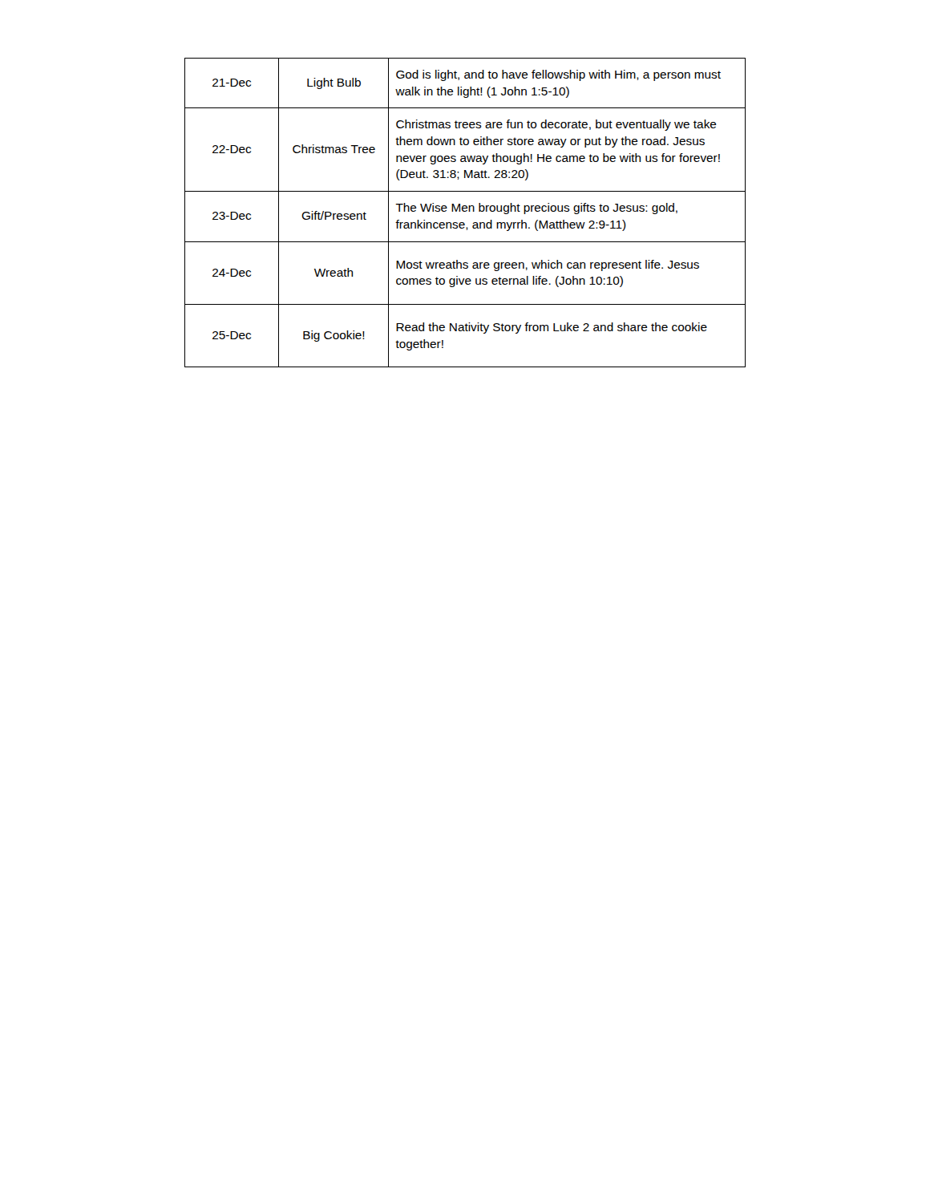| 21-Dec | Light Bulb | God is light, and to have fellowship with Him, a person must walk in the light! (1 John 1:5-10) |
| 22-Dec | Christmas Tree | Christmas trees are fun to decorate, but eventually we take them down to either store away or put by the road. Jesus never goes away though! He came to be with us for forever! (Deut. 31:8; Matt. 28:20) |
| 23-Dec | Gift/Present | The Wise Men brought precious gifts to Jesus: gold, frankincense, and myrrh. (Matthew 2:9-11) |
| 24-Dec | Wreath | Most wreaths are green, which can represent life. Jesus comes to give us eternal life. (John 10:10) |
| 25-Dec | Big Cookie! | Read the Nativity Story from Luke 2 and share the cookie together! |